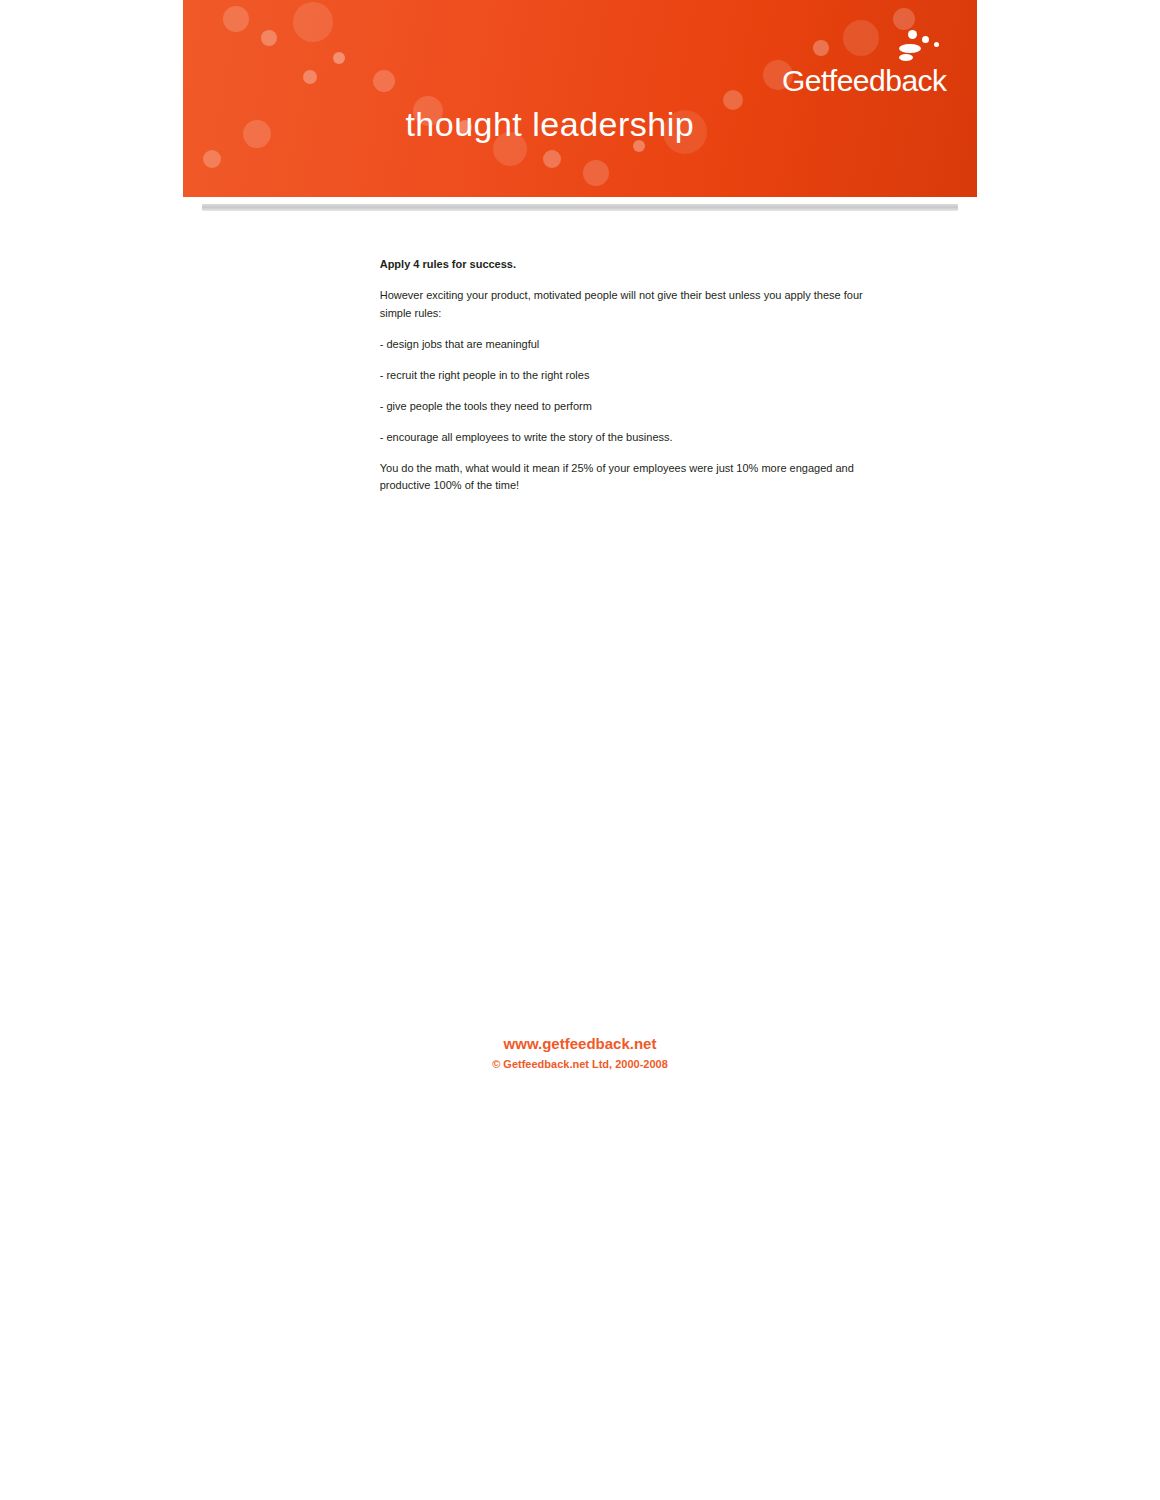Getfeedback
thought leadership
Apply 4 rules for success.
However exciting your product, motivated people will not give their best unless you apply these four simple rules:
- design jobs that are meaningful
- recruit the right people in to the right roles
- give people the tools they need to perform
- encourage all employees to write the story of the business.
You do the math, what would it mean if 25% of your employees were just 10% more engaged and productive 100% of the time!
www.getfeedback.net
© Getfeedback.net Ltd, 2000-2008